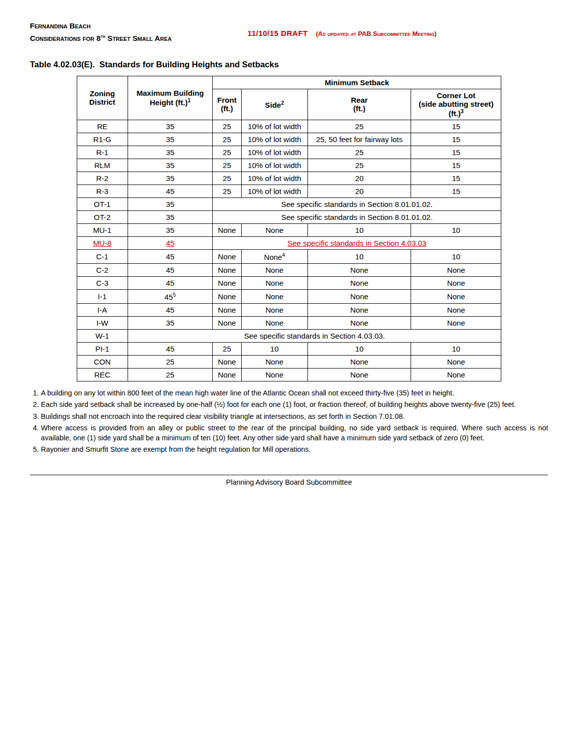Fernandina Beach
Considerations for 8th Street Small Area
11/10/15 DRAFT (As updated at PAB Subcommittee Meeting)
Table 4.02.03(E). Standards for Building Heights and Setbacks
| Zoning District | Maximum Building Height (ft.) 1 | Minimum Setback |
| --- | --- | --- |
| Front (ft.) | Side 2 | Rear (ft.) | Corner Lot (side abutting street) (ft.) 3 |
| RE | 35 | 25 | 10% of lot width | 25 | 15 |
| R1-G | 35 | 25 | 10% of lot width | 25, 50 feet for fairway lots | 15 |
| R-1 | 35 | 25 | 10% of lot width | 25 | 15 |
| RLM | 35 | 25 | 10% of lot width | 25 | 15 |
| R-2 | 35 | 25 | 10% of lot width | 20 | 15 |
| R-3 | 45 | 25 | 10% of lot width | 20 | 15 |
| OT-1 | 35 | See specific standards in Section 8.01.01.02. |
| OT-2 | 35 | See specific standards in Section 8.01.01.02. |
| MU-1 | 35 | None | None | 10 | 10 |
| MU-8 | 45 | See specific standards in Section 4.03.03 |
| C-1 | 45 | None | None 4 | 10 | 10 |
| C-2 | 45 | None | None | None | None |
| C-3 | 45 | None | None | None | None |
| I-1 | 45 5 | None | None | None | None |
| I-A | 45 | None | None | None | None |
| I-W | 35 | None | None | None | None |
| W-1 | See specific standards in Section 4.03.03. |
| PI-1 | 45 | 25 | 10 | 10 | 10 |
| CON | 25 | None | None | None | None |
| REC | 25 | None | None | None | None |
A building on any lot within 800 feet of the mean high water line of the Atlantic Ocean shall not exceed thirty-five (35) feet in height.
Each side yard setback shall be increased by one-half (½) foot for each one (1) foot, or fraction thereof, of building heights above twenty-five (25) feet.
Buildings shall not encroach into the required clear visibility triangle at intersections, as set forth in Section 7.01.08.
Where access is provided from an alley or public street to the rear of the principal building, no side yard setback is required. Where such access is not available, one (1) side yard shall be a minimum of ten (10) feet. Any other side yard shall have a minimum side yard setback of zero (0) feet.
Rayonier and Smurfit Stone are exempt from the height regulation for Mill operations.
Planning Advisory Board Subcommittee